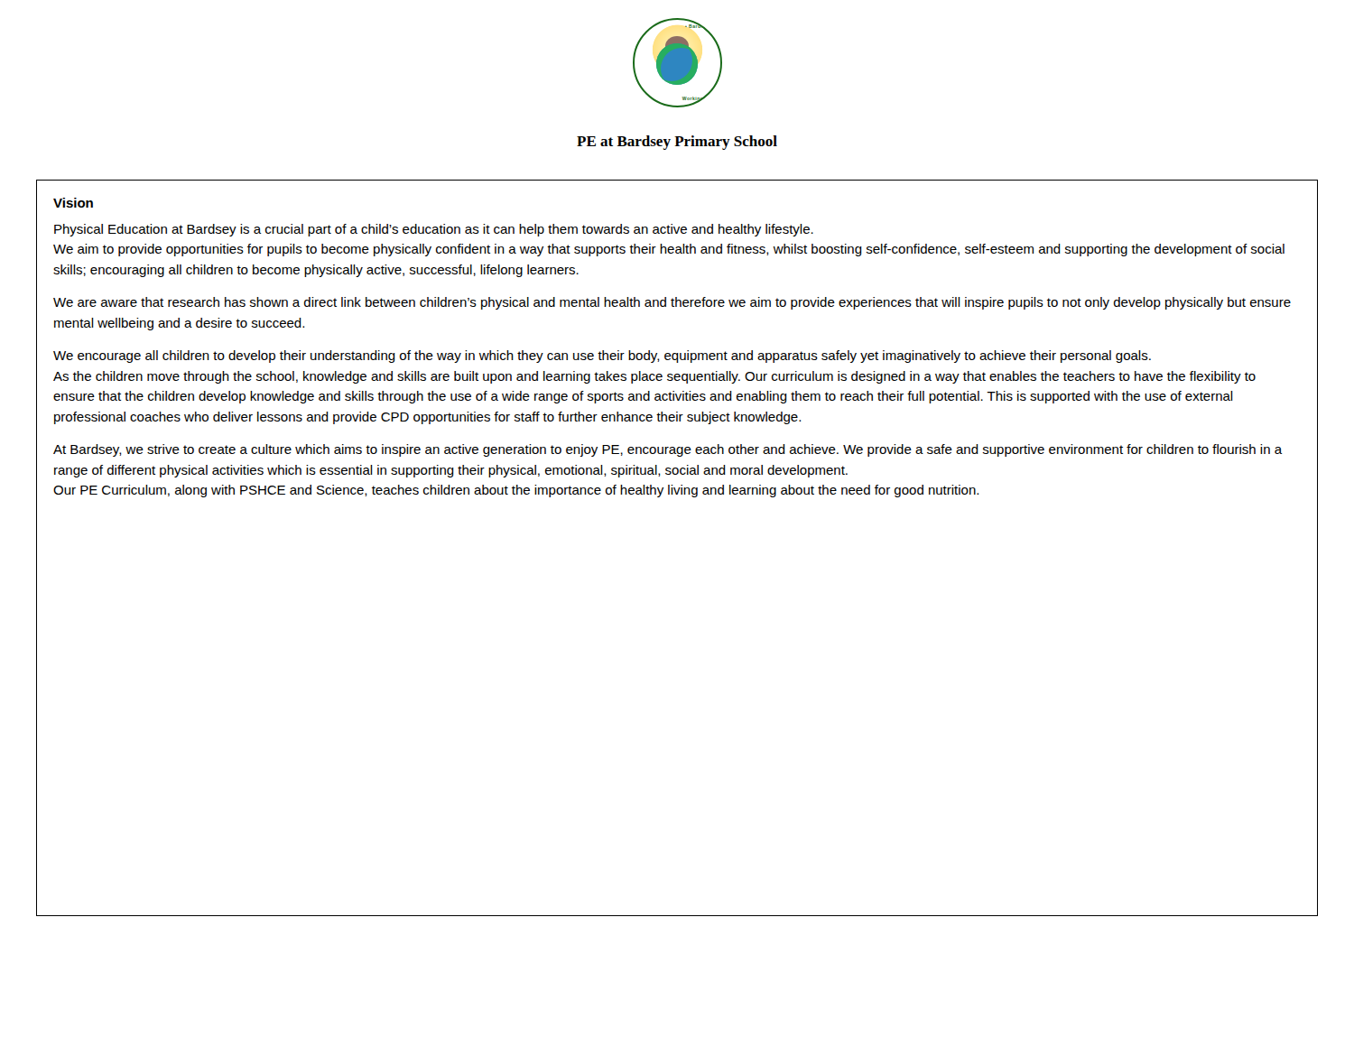• Bardsey Primary School • Working Together To Achieve
PE at Bardsey Primary School
Vision
Physical Education at Bardsey is a crucial part of a child’s education as it can help them towards an active and healthy lifestyle.
We aim to provide opportunities for pupils to become physically confident in a way that supports their health and fitness, whilst boosting self-confidence, self-esteem and supporting the development of social skills; encouraging all children to become physically active, successful, lifelong learners.
We are aware that research has shown a direct link between children’s physical and mental health and therefore we aim to provide experiences that will inspire pupils to not only develop physically but ensure mental wellbeing and a desire to succeed.
We encourage all children to develop their understanding of the way in which they can use their body, equipment and apparatus safely yet imaginatively to achieve their personal goals.
As the children move through the school, knowledge and skills are built upon and learning takes place sequentially. Our curriculum is designed in a way that enables the teachers to have the flexibility to ensure that the children develop knowledge and skills through the use of a wide range of sports and activities and enabling them to reach their full potential. This is supported with the use of external professional coaches who deliver lessons and provide CPD opportunities for staff to further enhance their subject knowledge.
At Bardsey, we strive to create a culture which aims to inspire an active generation to enjoy PE, encourage each other and achieve. We provide a safe and supportive environment for children to flourish in a range of different physical activities which is essential in supporting their physical, emotional, spiritual, social and moral development.
Our PE Curriculum, along with PSHCE and Science, teaches children about the importance of healthy living and learning about the need for good nutrition.